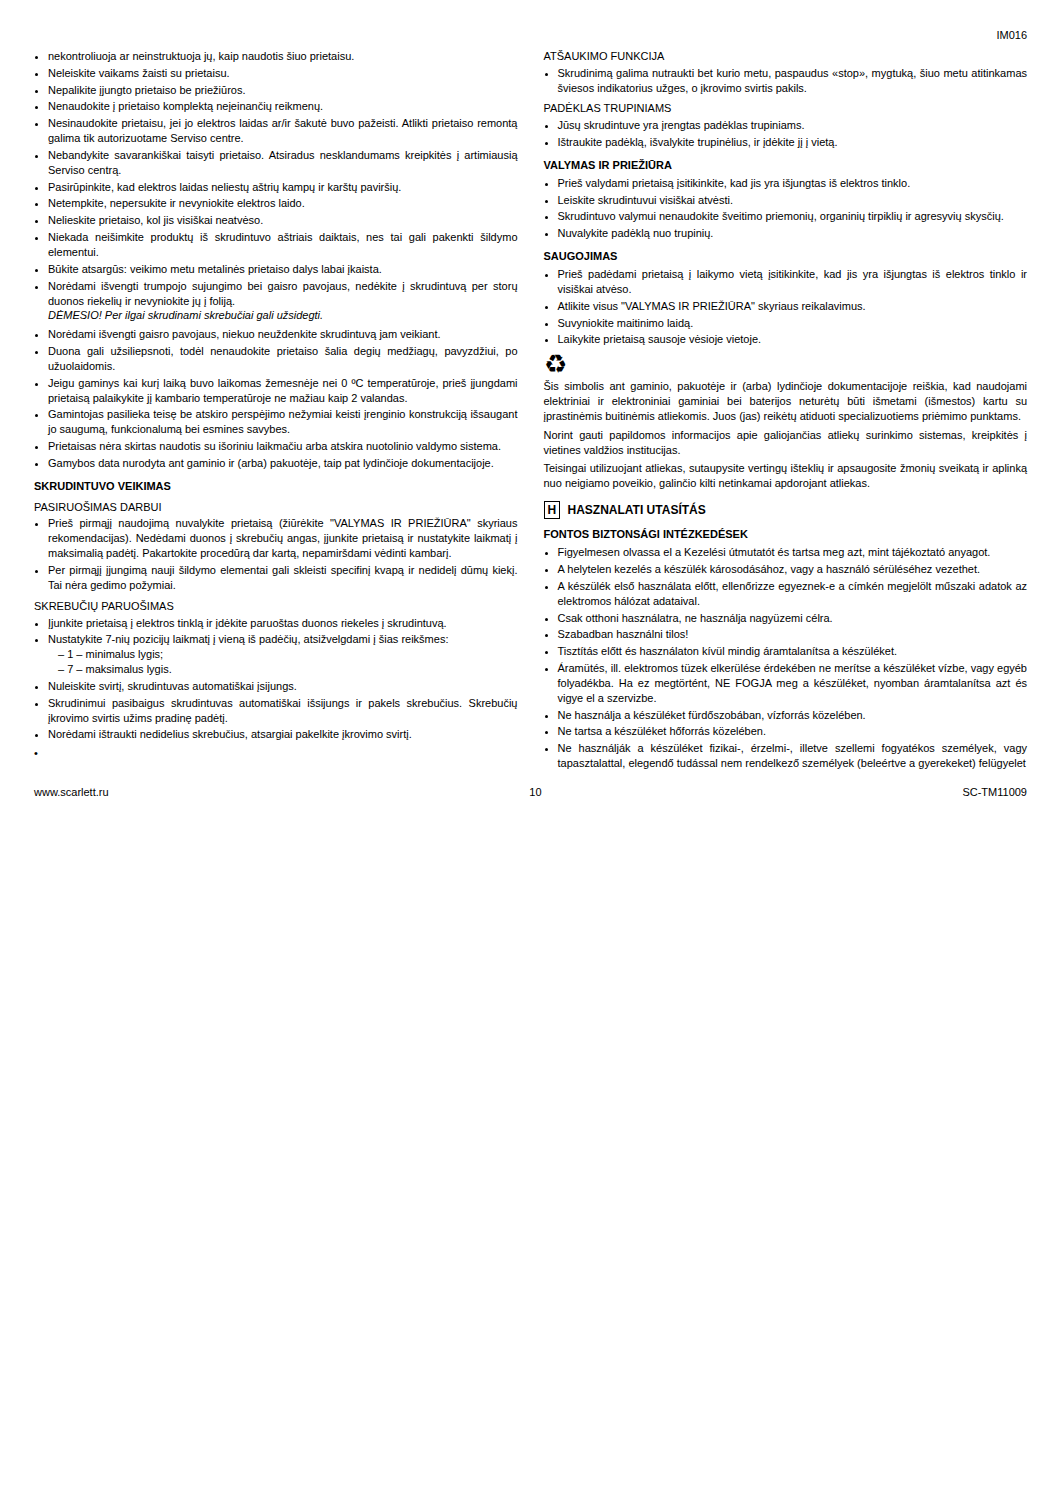IM016
nekontroliuoja ar neinstruktuoja jų, kaip naudotis šiuo prietaisu.
Neleiskite vaikams žaisti su prietaisu.
Nepalikite įjungto prietaiso be priežiūros.
Nenaudokite į prietaiso komplektą neįeinančių reikmenų.
Nesinaudokite prietaisu, jei jo elektros laidas ar/ir šakutė buvo pažeisti. Atlikti prietaiso remontą galima tik autorizuotame Serviso centre.
Nebandykite savarankiškai taisyti prietaiso. Atsiradus nesklandumams kreipkitės į artimiausią Serviso centrą.
Pasirūpinkite, kad elektros laidas neliestų aštrių kampų ir karštų paviršių.
Netempkite, nepersukite ir nevyniokite elektros laido.
Nelieskite prietaiso, kol jis visiškai neatvėso.
Niekada neišimkite produktų iš skrudintuvo aštriais daiktais, nes tai gali pakenkti šildymo elementui.
Būkite atsargūs: veikimo metu metalinės prietaiso dalys labai įkaista.
Norėdami išvengti trumpojo sujungimo bei gaisro pavojaus, nedėkite į skrudintuvą per storų duonos riekelių ir nevyniokite jų į foliją.
DĖMESIO! Per ilgai skrudinami skrebučiai gali užsidegti.
Norėdami išvengti gaisro pavojaus, niekuo neuždenkite skrudintuvą jam veikiant.
Duona gali užsiliepsnoti, todėl nenaudokite prietaiso šalia degių medžiagų, pavyzdžiui, po užuolaidomis.
Jeigu gaminys kai kurį laiką buvo laikomas žemesnėje nei 0 ºC temperatūroje, prieš įjungdami prietaisą palaikykite jį kambario temperatūroje ne mažiau kaip 2 valandas.
Gamintojas pasilieka teisę be atskiro perspėjimo nežymiai keisti įrenginio konstrukciją išsaugant jo saugumą, funkcionalumą bei esmines savybes.
Prietaisas nėra skirtas naudotis su išoriniu laikmačiu arba atskira nuotolinio valdymo sistema.
Gamybos data nurodyta ant gaminio ir (arba) pakuotėje, taip pat lydinčioje dokumentacijoje.
SKRUDINTUVO VEIKIMAS
PASIRUOŠIMAS DARBUI
Prieš pirmąjį naudojimą nuvalykite prietaisą (žiūrėkite "VALYMAS IR PRIEŽIŪRA" skyriaus rekomendacijas). Nedėdami duonos į skrebučių angas, įjunkite prietaisą ir nustatykite laikmatį į maksimalią padėtį. Pakartokite procedūrą dar kartą, nepamiršdami vėdinti kambarį.
Per pirmąjį įjungimą nauji šildymo elementai gali skleisti specifinį kvapą ir nedidelį dūmų kiekį. Tai nėra gedimo požymiai.
SKREBUČIŲ PARUOŠIMAS
Įjunkite prietaisą į elektros tinklą ir įdėkite paruoštas duonos riekeles į skrudintuvą.
Nustatykite 7-nių pozicijų laikmatį į vieną iš padėčių, atsižvelgdami į šias reikšmes:
– 1 – minimalus lygis;
– 7 – maksimalus lygis.
Nuleiskite svirtį, skrudintuvas automatiškai įsijungs.
Skrudinimui pasibaigus skrudintuvas automatiškai išsijungs ir pakels skrebučius. Skrebučių įkrovimo svirtis užims pradinę padėtį.
Norėdami ištraukti nedidelius skrebučius, atsargiai pakelkite įkrovimo svirtį.
•
ATŠAUKIMO FUNKCIJA
Skrudinimą galima nutraukti bet kurio metu, paspaudus «stop», mygtuką, šiuo metu atitinkamas šviesos indikatorius užges, o įkrovimo svirtis pakils.
PADĖKLAS TRUPINIAMS
Jūsų skrudintuve yra įrengtas padėklas trupiniams.
Ištraukite padėklą, išvalykite trupinėlius, ir įdėkite jį į vietą.
VALYMAS IR PRIEŽIŪRA
Prieš valydami prietaisą įsitikinkite, kad jis yra išjungtas iš elektros tinklo.
Leiskite skrudintuvui visiškai atvėsti.
Skrudintuvo valymui nenaudokite šveitimo priemonių, organinių tirpiklių ir agresyvių skysčių.
Nuvalykite padėklą nuo trupinių.
SAUGOJIMAS
Prieš padėdami prietaisą į laikymo vietą įsitikinkite, kad jis yra išjungtas iš elektros tinklo ir visiškai atvėso.
Atlikite visus "VALYMAS IR PRIEŽIŪRA" skyriaus reikalavimus.
Suvyniokite maitinimo laidą.
Laikykite prietaisą sausoje vėsioje vietoje.
♻
Šis simbolis ant gaminio, pakuotėje ir (arba) lydinčioje dokumentacijoje reiškia, kad naudojami elektriniai ir elektroniniai gaminiai bei baterijos neturėtų būti išmetami (išmestos) kartu su įprastinėmis buitinėmis atliekomis. Juos (jas) reikėtų atiduoti specializuotiems priėmimo punktams.
Norint gauti papildomos informacijos apie galiojančias atliekų surinkimo sistemas, kreipkitės į vietines valdžios institucijas.
Teisingai utilizuojant atliekas, sutaupysite vertingų išteklių ir apsaugosite žmonių sveikatą ir aplinką nuo neigiamo poveikio, galinčio kilti netinkamai apdorojant atliekas.
H HASZNALATI UTASÍTÁS
FONTOS BIZTONSÁGI INTÉZKEDÉSEK
Figyelmesen olvassa el a Kezelési útmutatót és tartsa meg azt, mint tájékoztató anyagot.
A helytelen kezelés a készülék károsodásához, vagy a használó sérüléséhez vezethet.
A készülék első használata előtt, ellenőrizze egyeznek-e a címkén megjelölt műszaki adatok az elektromos hálózat adataival.
Csak otthoni használatra, ne használja nagyüzemi célra.
Szabadban használni tilos!
Tisztítás előtt és használaton kívül mindig áramtalanítsa a készüléket.
Áramütés, ill. elektromos tüzek elkerülése érdekében ne merítse a készüléket vízbe, vagy egyéb folyadékba. Ha ez megtörtént, NE FOGJA meg a készüléket, nyomban áramtalanítsa azt és vigye el a szervizbe.
Ne használja a készüléket fürdőszobában, vízforrás közelében.
Ne tartsa a készüléket hőforrás közelében.
Ne használják a készüléket fizikai-, érzelmi-, illetve szellemi fogyatékos személyek, vagy tapasztalattal, elegendő tudással nem rendelkező személyek (beleértve a gyerekeket) felügyelet
www.scarlett.ru 10 SC-TM11009